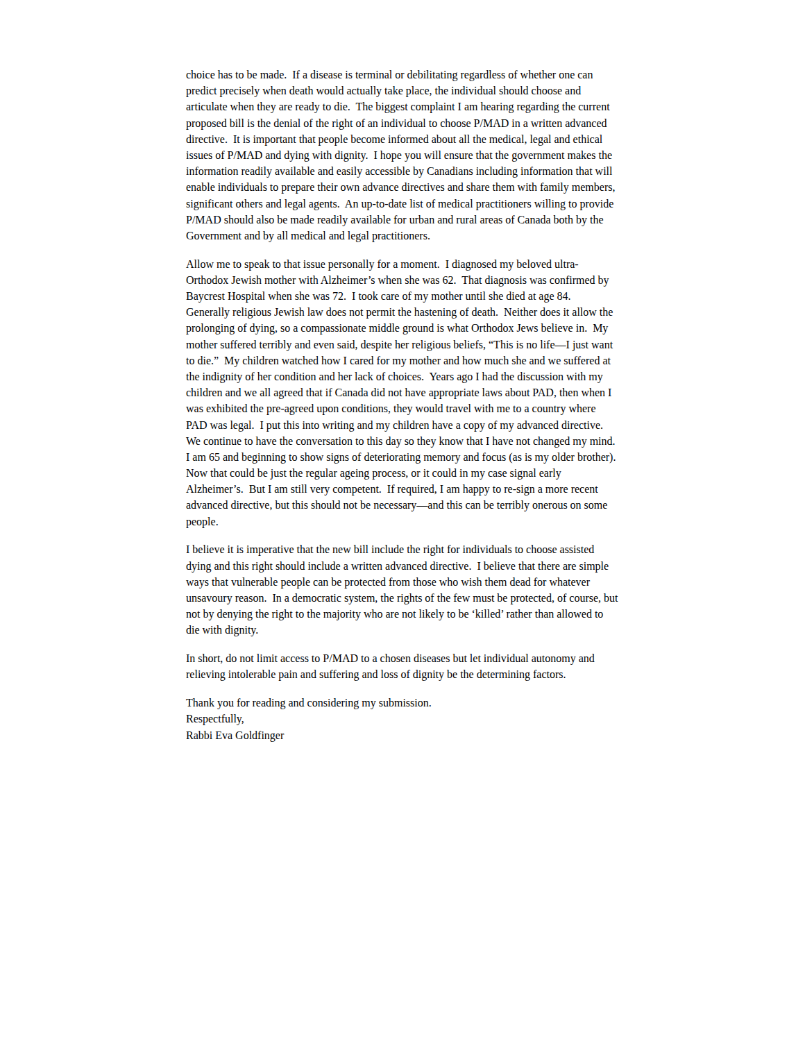choice has to be made. If a disease is terminal or debilitating regardless of whether one can predict precisely when death would actually take place, the individual should choose and articulate when they are ready to die. The biggest complaint I am hearing regarding the current proposed bill is the denial of the right of an individual to choose P/MAD in a written advanced directive. It is important that people become informed about all the medical, legal and ethical issues of P/MAD and dying with dignity. I hope you will ensure that the government makes the information readily available and easily accessible by Canadians including information that will enable individuals to prepare their own advance directives and share them with family members, significant others and legal agents. An up-to-date list of medical practitioners willing to provide P/MAD should also be made readily available for urban and rural areas of Canada both by the Government and by all medical and legal practitioners.
Allow me to speak to that issue personally for a moment. I diagnosed my beloved ultra-Orthodox Jewish mother with Alzheimer’s when she was 62. That diagnosis was confirmed by Baycrest Hospital when she was 72. I took care of my mother until she died at age 84. Generally religious Jewish law does not permit the hastening of death. Neither does it allow the prolonging of dying, so a compassionate middle ground is what Orthodox Jews believe in. My mother suffered terribly and even said, despite her religious beliefs, “This is no life—I just want to die.” My children watched how I cared for my mother and how much she and we suffered at the indignity of her condition and her lack of choices. Years ago I had the discussion with my children and we all agreed that if Canada did not have appropriate laws about PAD, then when I was exhibited the pre-agreed upon conditions, they would travel with me to a country where PAD was legal. I put this into writing and my children have a copy of my advanced directive. We continue to have the conversation to this day so they know that I have not changed my mind. I am 65 and beginning to show signs of deteriorating memory and focus (as is my older brother). Now that could be just the regular ageing process, or it could in my case signal early Alzheimer’s. But I am still very competent. If required, I am happy to re-sign a more recent advanced directive, but this should not be necessary—and this can be terribly onerous on some people.
I believe it is imperative that the new bill include the right for individuals to choose assisted dying and this right should include a written advanced directive. I believe that there are simple ways that vulnerable people can be protected from those who wish them dead for whatever unsavoury reason. In a democratic system, the rights of the few must be protected, of course, but not by denying the right to the majority who are not likely to be ‘killed’ rather than allowed to die with dignity.
In short, do not limit access to P/MAD to a chosen diseases but let individual autonomy and relieving intolerable pain and suffering and loss of dignity be the determining factors.
Thank you for reading and considering my submission.
Respectfully,
Rabbi Eva Goldfinger